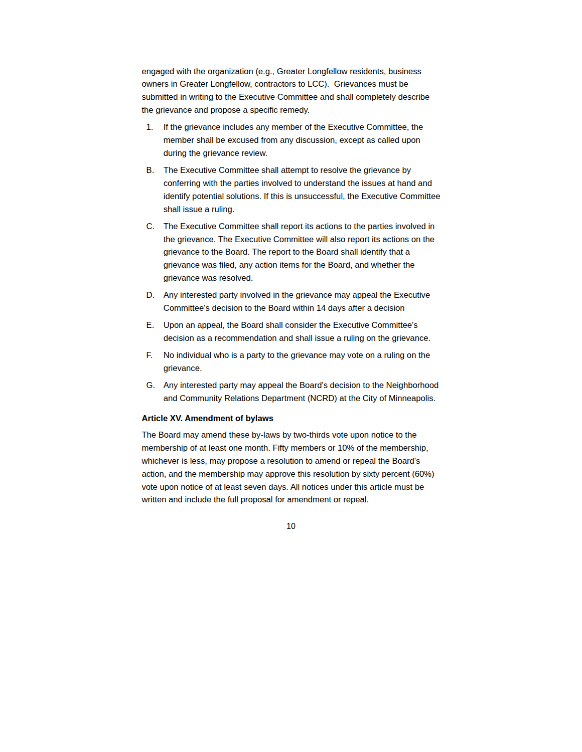engaged with the organization (e.g., Greater Longfellow residents, business owners in Greater Longfellow, contractors to LCC). Grievances must be submitted in writing to the Executive Committee and shall completely describe the grievance and propose a specific remedy.
1. If the grievance includes any member of the Executive Committee, the member shall be excused from any discussion, except as called upon during the grievance review.
B. The Executive Committee shall attempt to resolve the grievance by conferring with the parties involved to understand the issues at hand and identify potential solutions. If this is unsuccessful, the Executive Committee shall issue a ruling.
C. The Executive Committee shall report its actions to the parties involved in the grievance. The Executive Committee will also report its actions on the grievance to the Board. The report to the Board shall identify that a grievance was filed, any action items for the Board, and whether the grievance was resolved.
D. Any interested party involved in the grievance may appeal the Executive Committee's decision to the Board within 14 days after a decision
E. Upon an appeal, the Board shall consider the Executive Committee's decision as a recommendation and shall issue a ruling on the grievance.
F. No individual who is a party to the grievance may vote on a ruling on the grievance.
G. Any interested party may appeal the Board's decision to the Neighborhood and Community Relations Department (NCRD) at the City of Minneapolis.
Article XV. Amendment of bylaws
The Board may amend these by-laws by two-thirds vote upon notice to the membership of at least one month. Fifty members or 10% of the membership, whichever is less, may propose a resolution to amend or repeal the Board's action, and the membership may approve this resolution by sixty percent (60%) vote upon notice of at least seven days. All notices under this article must be written and include the full proposal for amendment or repeal.
10